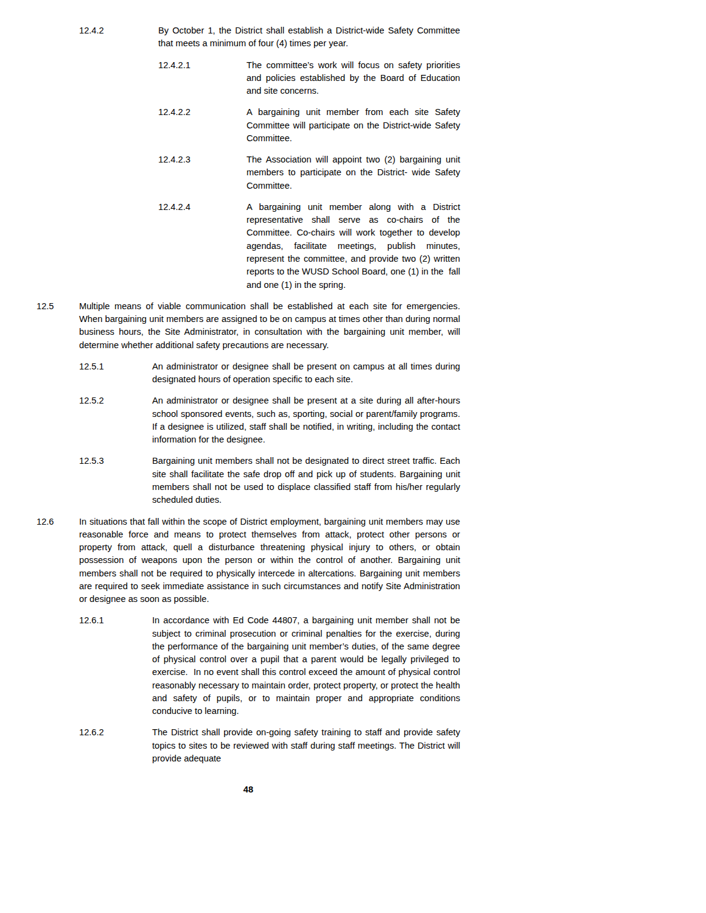12.4.2
By October 1, the District shall establish a District-wide Safety Committee that meets a minimum of four (4) times per year.
12.4.2.1
The committee’s work will focus on safety priorities and policies established by the Board of Education and site concerns.
12.4.2.2
A bargaining unit member from each site Safety Committee will participate on the District-wide Safety Committee.
12.4.2.3
The Association will appoint two (2) bargaining unit members to participate on the District- wide Safety Committee.
12.4.2.4
A bargaining unit member along with a District representative shall serve as co-chairs of the Committee. Co-chairs will work together to develop agendas, facilitate meetings, publish minutes, represent the committee, and provide two (2) written reports to the WUSD School Board, one (1) in the fall and one (1) in the spring.
12.5
Multiple means of viable communication shall be established at each site for emergencies. When bargaining unit members are assigned to be on campus at times other than during normal business hours, the Site Administrator, in consultation with the bargaining unit member, will determine whether additional safety precautions are necessary.
12.5.1
An administrator or designee shall be present on campus at all times during designated hours of operation specific to each site.
12.5.2
An administrator or designee shall be present at a site during all after-hours school sponsored events, such as, sporting, social or parent/family programs. If a designee is utilized, staff shall be notified, in writing, including the contact information for the designee.
12.5.3
Bargaining unit members shall not be designated to direct street traffic. Each site shall facilitate the safe drop off and pick up of students. Bargaining unit members shall not be used to displace classified staff from his/her regularly scheduled duties.
12.6
In situations that fall within the scope of District employment, bargaining unit members may use reasonable force and means to protect themselves from attack, protect other persons or property from attack, quell a disturbance threatening physical injury to others, or obtain possession of weapons upon the person or within the control of another. Bargaining unit members shall not be required to physically intercede in altercations. Bargaining unit members are required to seek immediate assistance in such circumstances and notify Site Administration or designee as soon as possible.
12.6.1
In accordance with Ed Code 44807, a bargaining unit member shall not be subject to criminal prosecution or criminal penalties for the exercise, during the performance of the bargaining unit member’s duties, of the same degree of physical control over a pupil that a parent would be legally privileged to exercise. In no event shall this control exceed the amount of physical control reasonably necessary to maintain order, protect property, or protect the health and safety of pupils, or to maintain proper and appropriate conditions conducive to learning.
12.6.2
The District shall provide on-going safety training to staff and provide safety topics to sites to be reviewed with staff during staff meetings. The District will provide adequate
48